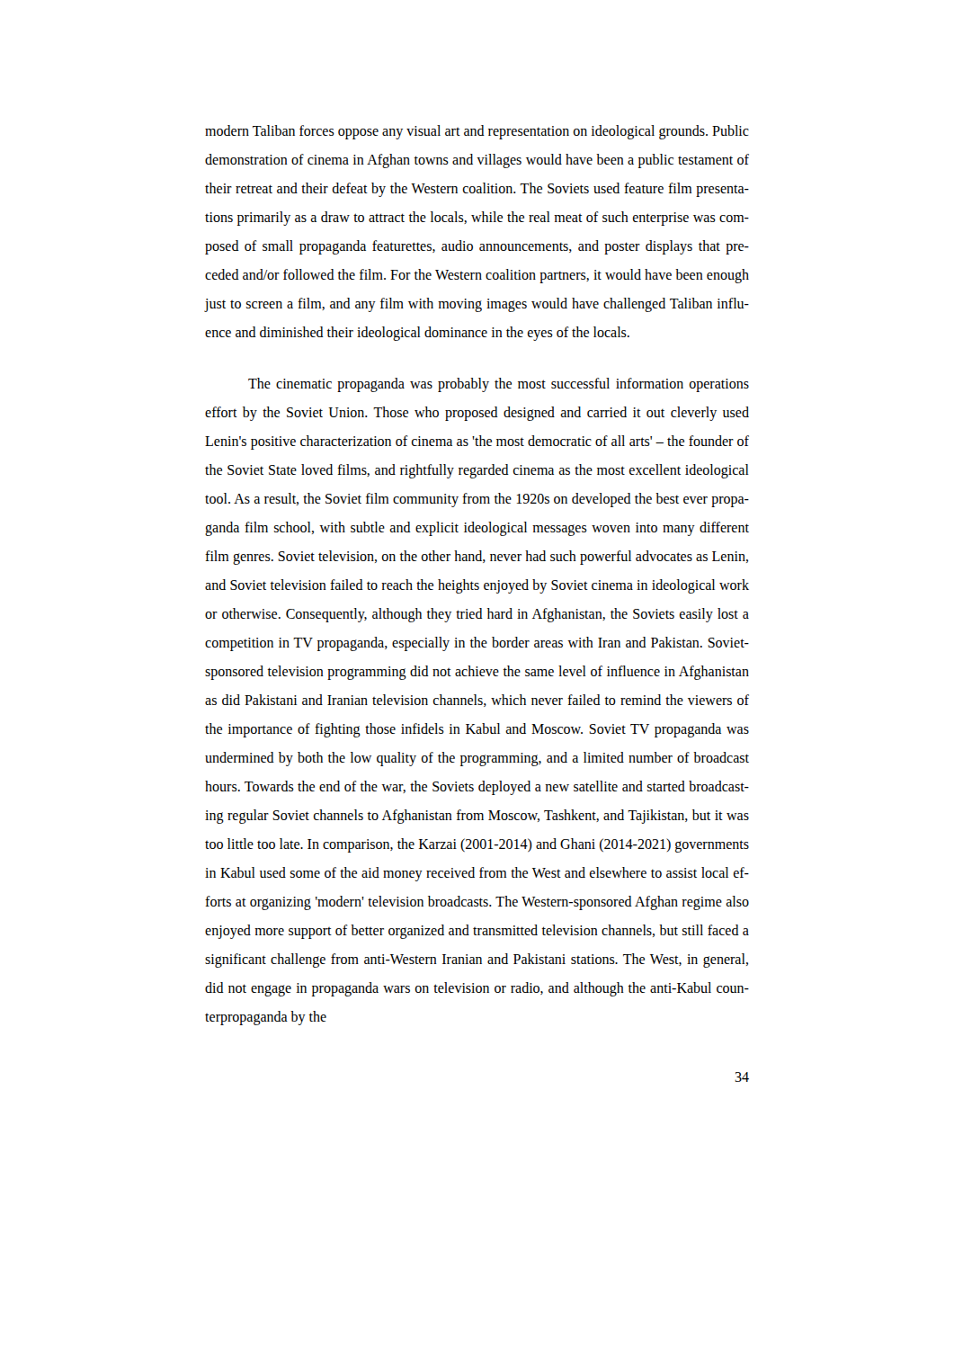modern Taliban forces oppose any visual art and representation on ideological grounds. Public demonstration of cinema in Afghan towns and villages would have been a public testament of their retreat and their defeat by the Western coalition. The Soviets used feature film presentations primarily as a draw to attract the locals, while the real meat of such enterprise was composed of small propaganda featurettes, audio announcements, and poster displays that preceded and/or followed the film. For the Western coalition partners, it would have been enough just to screen a film, and any film with moving images would have challenged Taliban influence and diminished their ideological dominance in the eyes of the locals.
The cinematic propaganda was probably the most successful information operations effort by the Soviet Union. Those who proposed designed and carried it out cleverly used Lenin's positive characterization of cinema as 'the most democratic of all arts' – the founder of the Soviet State loved films, and rightfully regarded cinema as the most excellent ideological tool. As a result, the Soviet film community from the 1920s on developed the best ever propaganda film school, with subtle and explicit ideological messages woven into many different film genres. Soviet television, on the other hand, never had such powerful advocates as Lenin, and Soviet television failed to reach the heights enjoyed by Soviet cinema in ideological work or otherwise. Consequently, although they tried hard in Afghanistan, the Soviets easily lost a competition in TV propaganda, especially in the border areas with Iran and Pakistan. Soviet-sponsored television programming did not achieve the same level of influence in Afghanistan as did Pakistani and Iranian television channels, which never failed to remind the viewers of the importance of fighting those infidels in Kabul and Moscow. Soviet TV propaganda was undermined by both the low quality of the programming, and a limited number of broadcast hours. Towards the end of the war, the Soviets deployed a new satellite and started broadcasting regular Soviet channels to Afghanistan from Moscow, Tashkent, and Tajikistan, but it was too little too late. In comparison, the Karzai (2001-2014) and Ghani (2014-2021) governments in Kabul used some of the aid money received from the West and elsewhere to assist local efforts at organizing 'modern' television broadcasts. The Western-sponsored Afghan regime also enjoyed more support of better organized and transmitted television channels, but still faced a significant challenge from anti-Western Iranian and Pakistani stations. The West, in general, did not engage in propaganda wars on television or radio, and although the anti-Kabul counterpropaganda by the
34